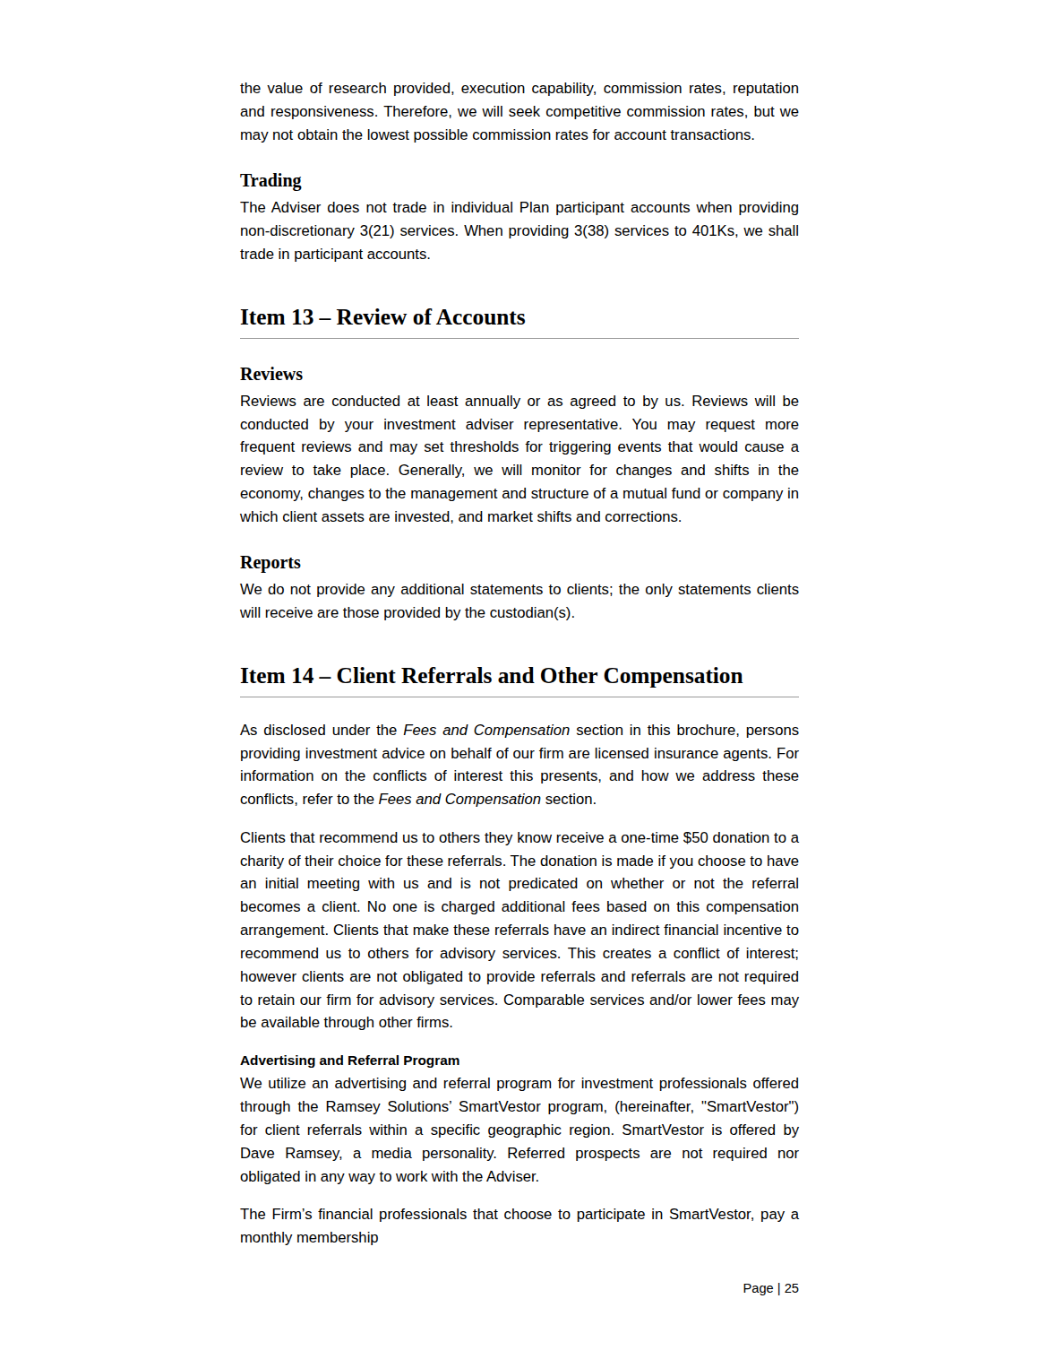the value of research provided, execution capability, commission rates, reputation and responsiveness. Therefore, we will seek competitive commission rates, but we may not obtain the lowest possible commission rates for account transactions.
Trading
The Adviser does not trade in individual Plan participant accounts when providing non-discretionary 3(21) services. When providing 3(38) services to 401Ks, we shall trade in participant accounts.
Item 13 – Review of Accounts
Reviews
Reviews are conducted at least annually or as agreed to by us. Reviews will be conducted by your investment adviser representative. You may request more frequent reviews and may set thresholds for triggering events that would cause a review to take place. Generally, we will monitor for changes and shifts in the economy, changes to the management and structure of a mutual fund or company in which client assets are invested, and market shifts and corrections.
Reports
We do not provide any additional statements to clients; the only statements clients will receive are those provided by the custodian(s).
Item 14 – Client Referrals and Other Compensation
As disclosed under the Fees and Compensation section in this brochure, persons providing investment advice on behalf of our firm are licensed insurance agents. For information on the conflicts of interest this presents, and how we address these conflicts, refer to the Fees and Compensation section.
Clients that recommend us to others they know receive a one-time $50 donation to a charity of their choice for these referrals. The donation is made if you choose to have an initial meeting with us and is not predicated on whether or not the referral becomes a client. No one is charged additional fees based on this compensation arrangement. Clients that make these referrals have an indirect financial incentive to recommend us to others for advisory services. This creates a conflict of interest; however clients are not obligated to provide referrals and referrals are not required to retain our firm for advisory services. Comparable services and/or lower fees may be available through other firms.
Advertising and Referral Program
We utilize an advertising and referral program for investment professionals offered through the Ramsey Solutions’ SmartVestor program, (hereinafter, "SmartVestor") for client referrals within a specific geographic region. SmartVestor is offered by Dave Ramsey, a media personality. Referred prospects are not required nor obligated in any way to work with the Adviser.
The Firm’s financial professionals that choose to participate in SmartVestor, pay a monthly membership
Page | 25